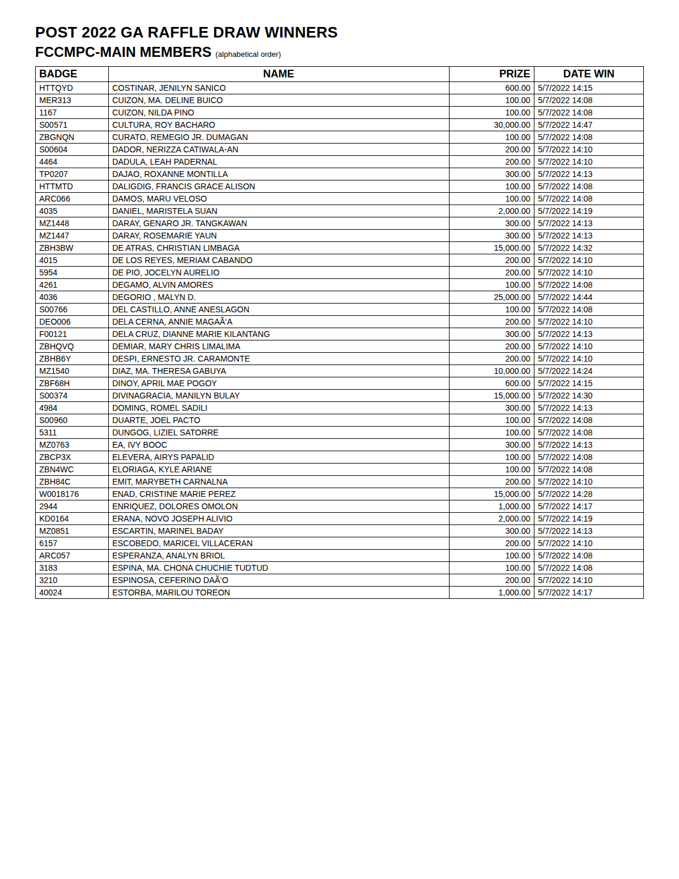POST 2022 GA RAFFLE DRAW WINNERS
FCCMPC-MAIN MEMBERS (alphabetical order)
| BADGE | NAME | PRIZE | DATE WIN |
| --- | --- | --- | --- |
| HTTQYD | COSTINAR, JENILYN SANICO | 600.00 | 5/7/2022 14:15 |
| MER313 | CUIZON, MA. DELINE BUICO | 100.00 | 5/7/2022 14:08 |
| 1167 | CUIZON, NILDA PINO | 100.00 | 5/7/2022 14:08 |
| S00571 | CULTURA, ROY BACHARO | 30,000.00 | 5/7/2022 14:47 |
| ZBGNQN | CURATO, REMEGIO JR. DUMAGAN | 100.00 | 5/7/2022 14:08 |
| S00604 | DADOR, NERIZZA CATIWALA-AN | 200.00 | 5/7/2022 14:10 |
| 4464 | DADULA, LEAH PADERNAL | 200.00 | 5/7/2022 14:10 |
| TP0207 | DAJAO, ROXANNE MONTILLA | 300.00 | 5/7/2022 14:13 |
| HTTMTD | DALIGDIG, FRANCIS GRACE ALISON | 100.00 | 5/7/2022 14:08 |
| ARC066 | DAMOS, MARU VELOSO | 100.00 | 5/7/2022 14:08 |
| 4035 | DANIEL, MARISTELA SUAN | 2,000.00 | 5/7/2022 14:19 |
| MZ1448 | DARAY, GENARO JR. TANGKAWAN | 300.00 | 5/7/2022 14:13 |
| MZ1447 | DARAY, ROSEMARIE YAUN | 300.00 | 5/7/2022 14:13 |
| ZBH3BW | DE ATRAS, CHRISTIAN LIMBAGA | 15,000.00 | 5/7/2022 14:32 |
| 4015 | DE LOS REYES, MERIAM CABANDO | 200.00 | 5/7/2022 14:10 |
| 5954 | DE PIO, JOCELYN AURELIO | 200.00 | 5/7/2022 14:10 |
| 4261 | DEGAMO, ALVIN AMORES | 100.00 | 5/7/2022 14:08 |
| 4036 | DEGORIO , MALYN D. | 25,000.00 | 5/7/2022 14:44 |
| S00766 | DEL CASTILLO, ANNE ANESLAGON | 100.00 | 5/7/2022 14:08 |
| DEO006 | DELA CERNA, ANNIE MAGAÃ‘A | 200.00 | 5/7/2022 14:10 |
| F00121 | DELA CRUZ, DIANNE MARIE KILANTANG | 300.00 | 5/7/2022 14:13 |
| ZBHQVQ | DEMIAR, MARY CHRIS LIMALIMA | 200.00 | 5/7/2022 14:10 |
| ZBHB6Y | DESPI, ERNESTO JR. CARAMONTE | 200.00 | 5/7/2022 14:10 |
| MZ1540 | DIAZ, MA. THERESA GABUYA | 10,000.00 | 5/7/2022 14:24 |
| ZBF68H | DINOY, APRIL MAE POGOY | 600.00 | 5/7/2022 14:15 |
| S00374 | DIVINAGRACIA, MANILYN BULAY | 15,000.00 | 5/7/2022 14:30 |
| 4984 | DOMING, ROMEL SADILI | 300.00 | 5/7/2022 14:13 |
| S00960 | DUARTE, JOEL PACTO | 100.00 | 5/7/2022 14:08 |
| 5311 | DUNGOG, LIZIEL SATORRE | 100.00 | 5/7/2022 14:08 |
| MZ0763 | EA, IVY BOOC | 300.00 | 5/7/2022 14:13 |
| ZBCP3X | ELEVERA, AIRYS PAPALID | 100.00 | 5/7/2022 14:08 |
| ZBN4WC | ELORIAGA, KYLE ARIANE | 100.00 | 5/7/2022 14:08 |
| ZBH84C | EMIT, MARYBETH CARNALNA | 200.00 | 5/7/2022 14:10 |
| W0018176 | ENAD, CRISTINE MARIE PEREZ | 15,000.00 | 5/7/2022 14:28 |
| 2944 | ENRIQUEZ, DOLORES OMOLON | 1,000.00 | 5/7/2022 14:17 |
| KD0164 | ERANA, NOVO JOSEPH ALIVIO | 2,000.00 | 5/7/2022 14:19 |
| MZ0851 | ESCARTIN, MARINEL BADAY | 300.00 | 5/7/2022 14:13 |
| 6157 | ESCOBEDO, MARICEL VILLACERAN | 200.00 | 5/7/2022 14:10 |
| ARC057 | ESPERANZA, ANALYN BRIOL | 100.00 | 5/7/2022 14:08 |
| 3183 | ESPINA, MA. CHONA CHUCHIE TUDTUD | 100.00 | 5/7/2022 14:08 |
| 3210 | ESPINOSA, CEFERINO DAÃ‘O | 200.00 | 5/7/2022 14:10 |
| 40024 | ESTORBA, MARILOU TOREON | 1,000.00 | 5/7/2022 14:17 |